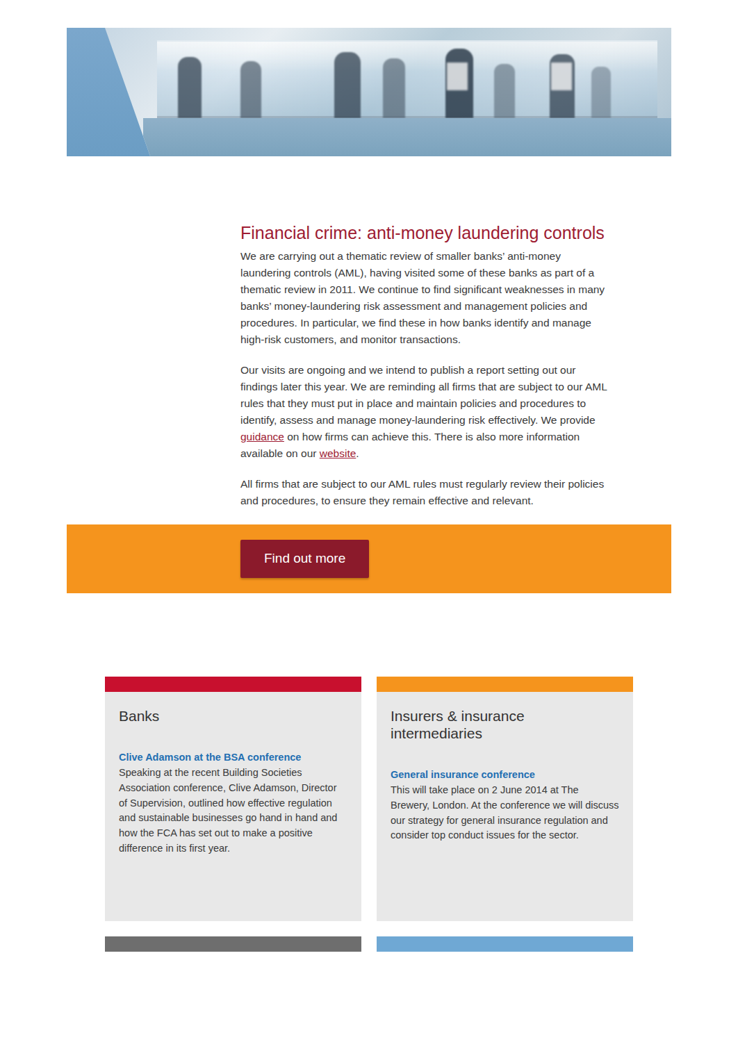Financial crime: anti-money laundering controls
We are carrying out a thematic review of smaller banks’ anti-money laundering controls (AML), having visited some of these banks as part of a thematic review in 2011. We continue to find significant weaknesses in many banks’ money-laundering risk assessment and management policies and procedures. In particular, we find these in how banks identify and manage high-risk customers, and monitor transactions.
Our visits are ongoing and we intend to publish a report setting out our findings later this year. We are reminding all firms that are subject to our AML rules that they must put in place and maintain policies and procedures to identify, assess and manage money-laundering risk effectively. We provide guidance on how firms can achieve this. There is also more information available on our website.
All firms that are subject to our AML rules must regularly review their policies and procedures, to ensure they remain effective and relevant.
Find out more
Banks
Clive Adamson at the BSA conference
Speaking at the recent Building Societies Association conference, Clive Adamson, Director of Supervision, outlined how effective regulation and sustainable businesses go hand in hand and how the FCA has set out to make a positive difference in its first year.
Insurers & insurance intermediaries
General insurance conference
This will take place on 2 June 2014 at The Brewery, London. At the conference we will discuss our strategy for general insurance regulation and consider top conduct issues for the sector.